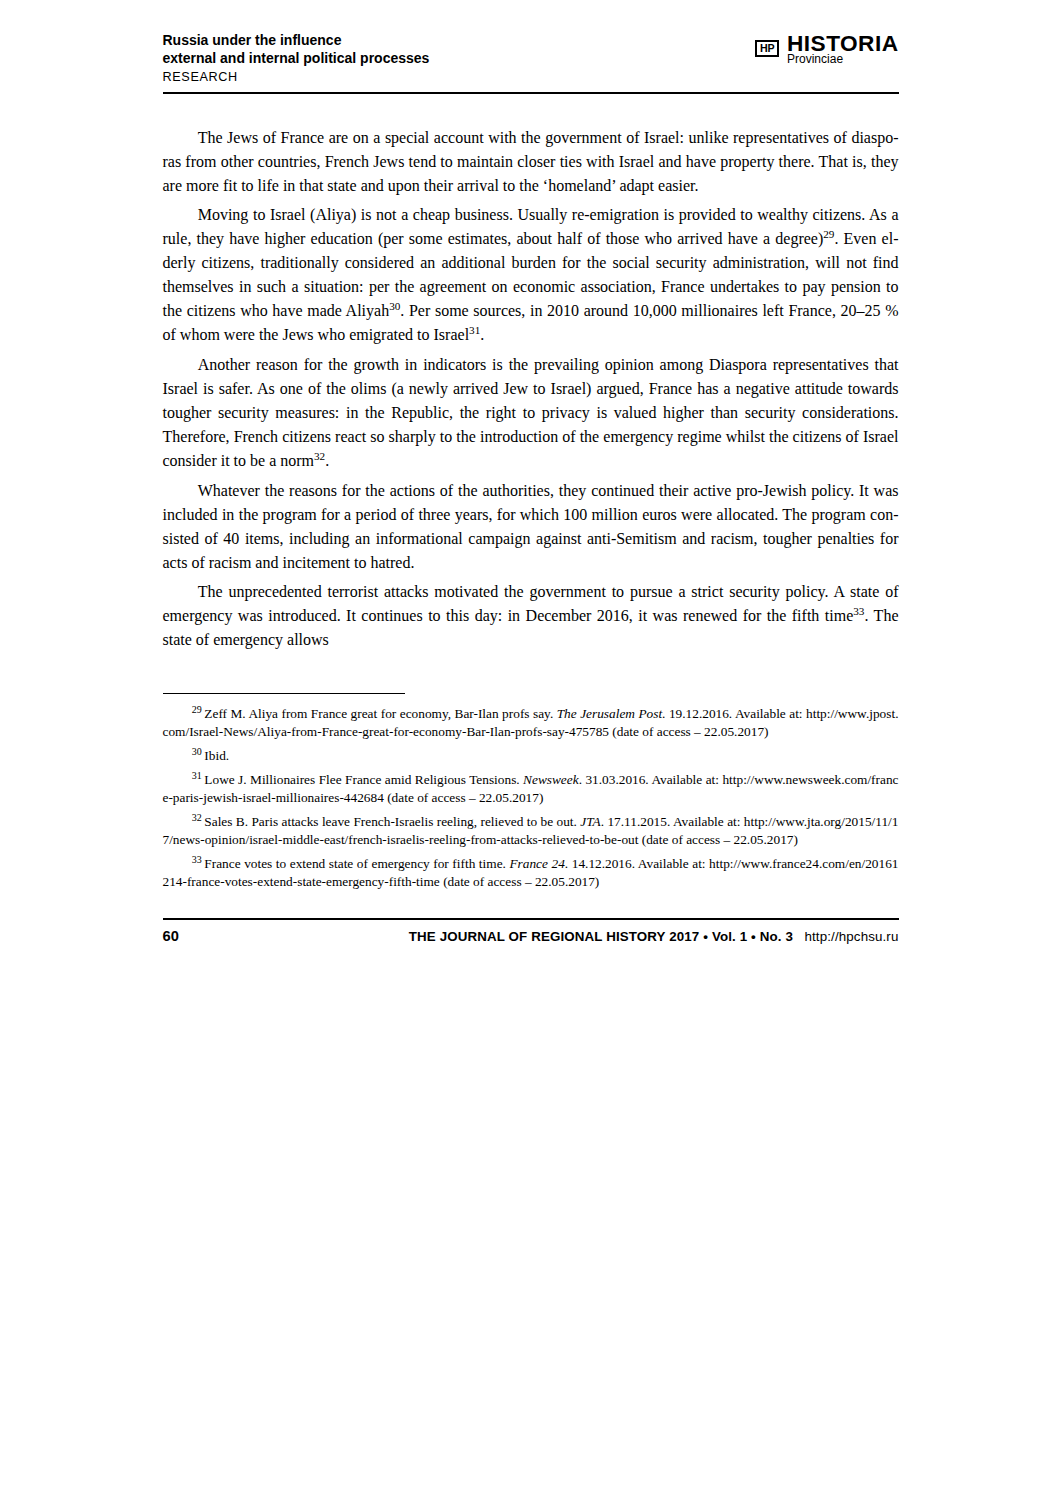Russia under the influence
external and internal political processes RESEARCH
НР HISTORIA Provinciae
The Jews of France are on a special account with the government of Israel: unlike representatives of diasporas from other countries, French Jews tend to maintain closer ties with Israel and have property there. That is, they are more fit to life in that state and upon their arrival to the ‘homeland’ adapt easier.
Moving to Israel (Aliya) is not a cheap business. Usually re-emigration is provided to wealthy citizens. As a rule, they have higher education (per some estimates, about half of those who arrived have a degree)29. Even elderly citizens, traditionally considered an additional burden for the social security administration, will not find themselves in such a situation: per the agreement on economic association, France undertakes to pay pension to the citizens who have made Aliyah30. Per some sources, in 2010 around 10,000 millionaires left France, 20–25 % of whom were the Jews who emigrated to Israel31.
Another reason for the growth in indicators is the prevailing opinion among Diaspora representatives that Israel is safer. As one of the olims (a newly arrived Jew to Israel) argued, France has a negative attitude towards tougher security measures: in the Republic, the right to privacy is valued higher than security considerations. Therefore, French citizens react so sharply to the introduction of the emergency regime whilst the citizens of Israel consider it to be a norm32.
Whatever the reasons for the actions of the authorities, they continued their active pro-Jewish policy. It was included in the program for a period of three years, for which 100 million euros were allocated. The program consisted of 40 items, including an informational campaign against anti-Semitism and racism, tougher penalties for acts of racism and incitement to hatred.
The unprecedented terrorist attacks motivated the government to pursue a strict security policy. A state of emergency was introduced. It continues to this day: in December 2016, it was renewed for the fifth time33. The state of emergency allows
Zeff M. Aliya from France great for economy, Bar-Ilan profs say. The Jerusalem Post. 19.12.2016. Available at: http://www.jpost.com/Israel-News/Aliya-from-France-great-for-economy-Bar-Ilan-profs-say-475785 (date of access – 22.05.2017)
Ibid.
Lowe J. Millionaires Flee France amid Religious Tensions. Newsweek. 31.03.2016. Available at: http://www.newsweek.com/france-paris-jewish-israel-millionaires-442684 (date of access – 22.05.2017)
Sales B. Paris attacks leave French-Israelis reeling, relieved to be out. JTA. 17.11.2015. Available at: http://www.jta.org/2015/11/17/news-opinion/israel-middle-east/french-israelis-reeling-from-attacks-relieved-to-be-out (date of access – 22.05.2017)
France votes to extend state of emergency for fifth time. France 24. 14.12.2016. Available at: http://www.france24.com/en/20161214-france-votes-extend-state-emergency-fifth-time (date of access – 22.05.2017)
60 THE JOURNAL OF REGIONAL HISTORY 2017 • Vol. 1 • No. 3 http://hpchsu.ru